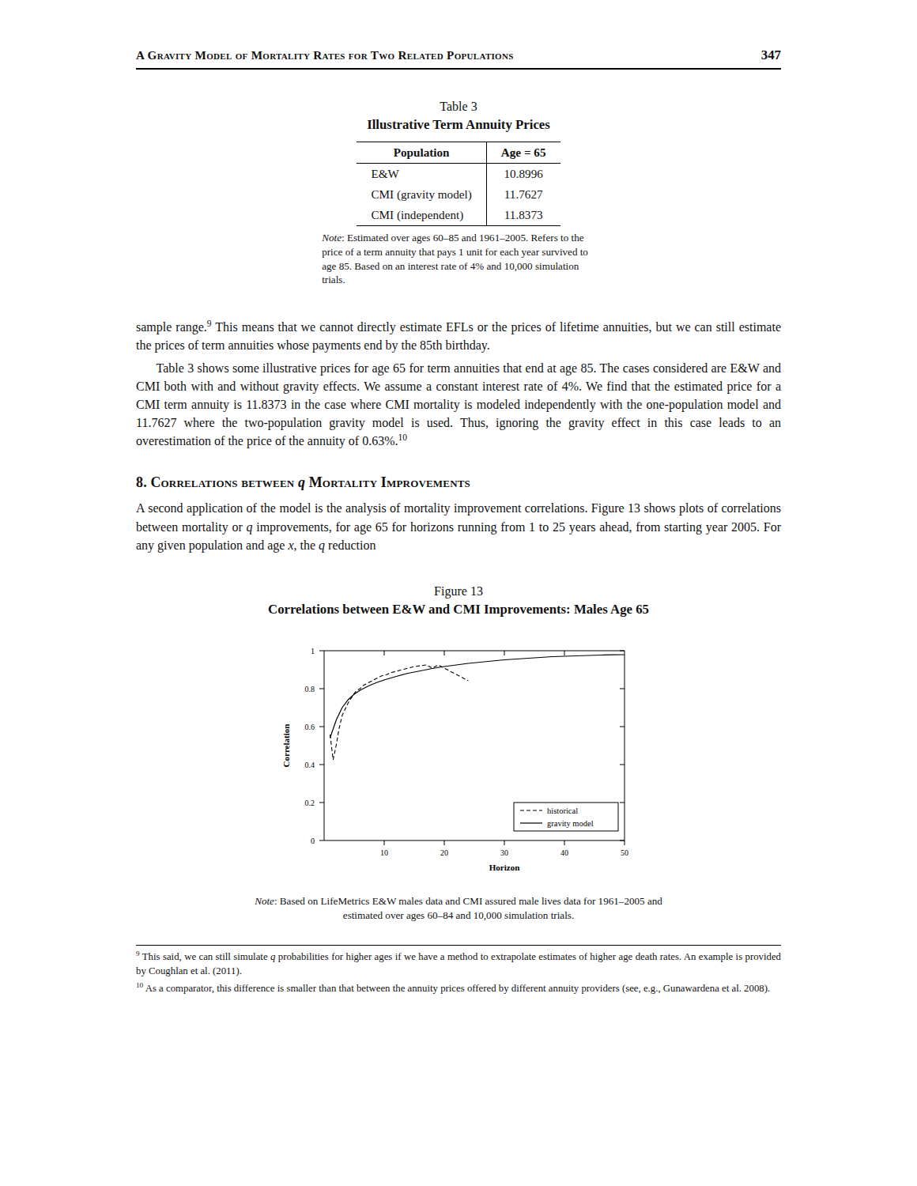A Gravity Model of Mortality Rates for Two Related Populations 347
Table 3 Illustrative Term Annuity Prices
| Population | Age = 65 |
| --- | --- |
| E&W | 10.8996 |
| CMI (gravity model) | 11.7627 |
| CMI (independent) | 11.8373 |
Note: Estimated over ages 60–85 and 1961–2005. Refers to the price of a term annuity that pays 1 unit for each year survived to age 85. Based on an interest rate of 4% and 10,000 simulation trials.
sample range.9 This means that we cannot directly estimate EFLs or the prices of lifetime annuities, but we can still estimate the prices of term annuities whose payments end by the 85th birthday.
Table 3 shows some illustrative prices for age 65 for term annuities that end at age 85. The cases considered are E&W and CMI both with and without gravity effects. We assume a constant interest rate of 4%. We find that the estimated price for a CMI term annuity is 11.8373 in the case where CMI mortality is modeled independently with the one-population model and 11.7627 where the two-population gravity model is used. Thus, ignoring the gravity effect in this case leads to an overestimation of the price of the annuity of 0.63%.10
8. Correlations between q Mortality Improvements
A second application of the model is the analysis of mortality improvement correlations. Figure 13 shows plots of correlations between mortality or q improvements, for age 65 for horizons running from 1 to 25 years ahead, from starting year 2005. For any given population and age x, the q reduction
Figure 13 Correlations between E&W and CMI Improvements: Males Age 65
0 0.2 0.4 0.6 0.8 1 10 20 30 40 50 Horizon Correlation historical gravity model
Note: Based on LifeMetrics E&W males data and CMI assured male lives data for 1961–2005 and estimated over ages 60–84 and 10,000 simulation trials.
9 This said, we can still simulate q probabilities for higher ages if we have a method to extrapolate estimates of higher age death rates. An example is provided by Coughlan et al. (2011).
10 As a comparator, this difference is smaller than that between the annuity prices offered by different annuity providers (see, e.g., Gunawardena et al. 2008).